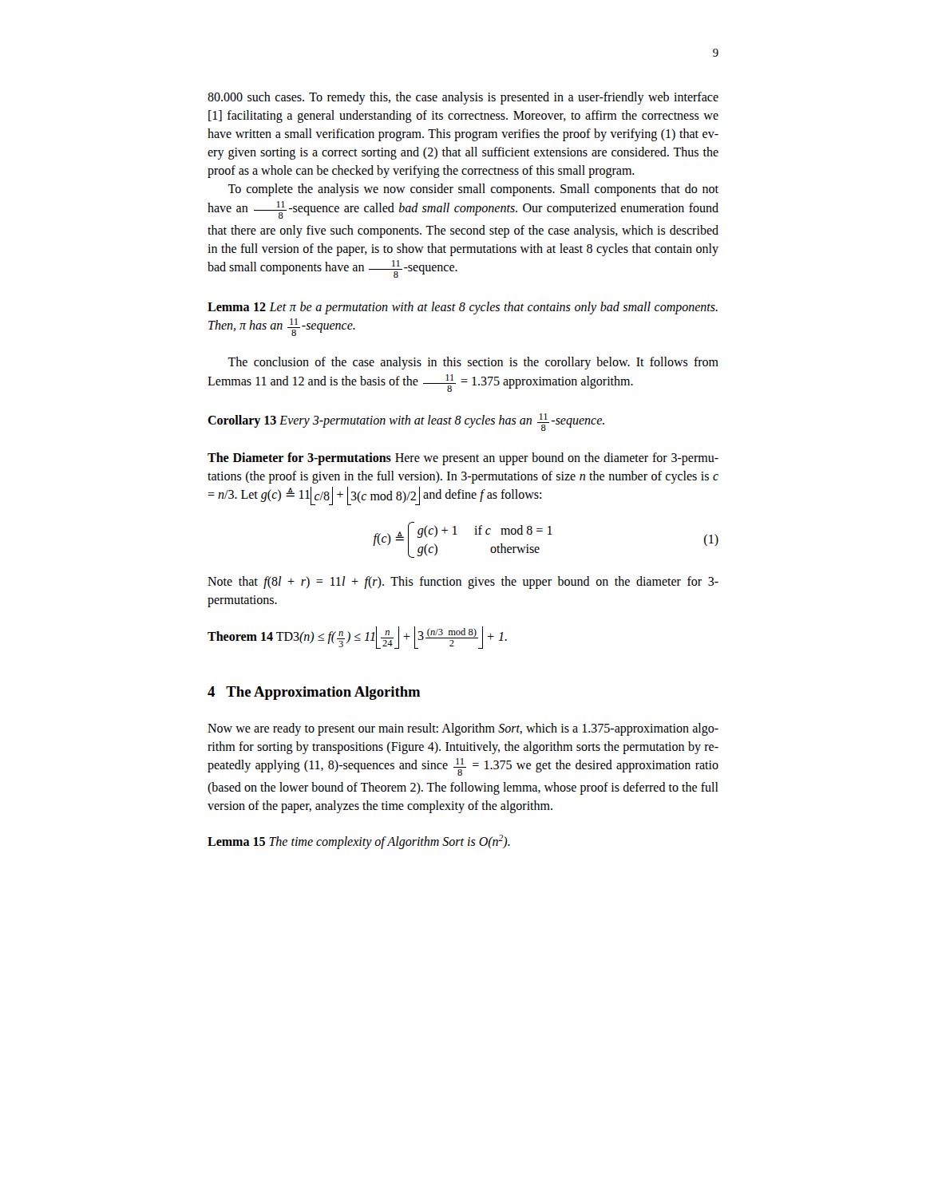9
80.000 such cases. To remedy this, the case analysis is presented in a user-friendly web interface [1] facilitating a general understanding of its correctness. Moreover, to affirm the correctness we have written a small verification program. This program verifies the proof by verifying (1) that every given sorting is a correct sorting and (2) that all sufficient extensions are considered. Thus the proof as a whole can be checked by verifying the correctness of this small program.
To complete the analysis we now consider small components. Small components that do not have an 118-sequence are called bad small components. Our computerized enumeration found that there are only five such components. The second step of the case analysis, which is described in the full version of the paper, is to show that permutations with at least 8 cycles that contain only bad small components have an 118-sequence.
Lemma 12 Let π be a permutation with at least 8 cycles that contains only bad small components. Then, π has an 118-sequence.
The conclusion of the case analysis in this section is the corollary below. It follows from Lemmas 11 and 12 and is the basis of the 118 = 1.375 approximation algorithm.
Corollary 13 Every 3-permutation with at least 8 cycles has an 118-sequence.
The Diameter for 3-permutations Here we present an upper bound on the diameter for 3-permutations (the proof is given in the full version). In 3-permutations of size n the number of cycles is c = n/3. Let g(c) ≜ 11c/8 + 3(c mod 8)/2 and define f as follows:
f(c) ≜ g(c) + 1 if c mod 8 = 1 g(c) otherwise (1)
Note that f(8l + r) = 11l + f(r). This function gives the upper bound on the diameter for 3-permutations.
Theorem 14 TD3(n) ≤ f(n 3) ≤ 11n 24 + 3(n/3 mod 8) 2 + 1.
4 The Approximation Algorithm
Now we are ready to present our main result: Algorithm Sort, which is a 1.375-approximation algorithm for sorting by transpositions (Figure 4). Intuitively, the algorithm sorts the permutation by repeatedly applying (11, 8)-sequences and since 118 = 1.375 we get the desired approximation ratio (based on the lower bound of Theorem 2). The following lemma, whose proof is deferred to the full version of the paper, analyzes the time complexity of the algorithm.
Lemma 15 The time complexity of Algorithm Sort is O(n2).